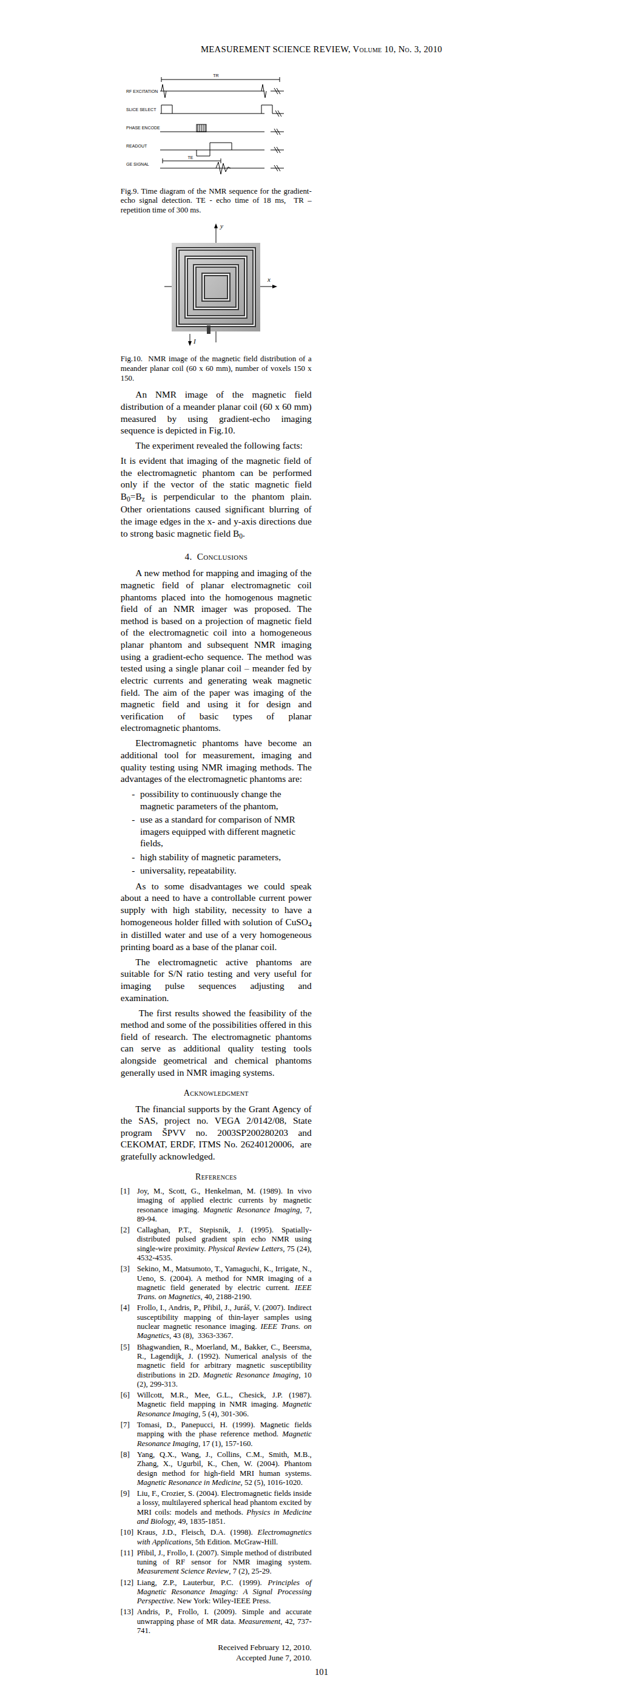MEASUREMENT SCIENCE REVIEW, Volume 10, No. 3, 2010
TR RF EXCITATION SLICE SELECT PHASE ENCODE READOUT GE SIGNAL TE
Fig.9. Time diagram of the NMR sequence for the gradient-echo signal detection. TE - echo time of 18 ms, TR – repetition time of 300 ms.
y x I
Fig.10. NMR image of the magnetic field distribution of a meander planar coil (60 x 60 mm), number of voxels 150 x 150.
An NMR image of the magnetic field distribution of a meander planar coil (60 x 60 mm) measured by using gradient-echo imaging sequence is depicted in Fig.10.
The experiment revealed the following facts:
It is evident that imaging of the magnetic field of the electromagnetic phantom can be performed only if the vector of the static magnetic field B0=Bz is perpendicular to the phantom plain. Other orientations caused significant blurring of the image edges in the x- and y-axis directions due to strong basic magnetic field B0.
4. Conclusions
A new method for mapping and imaging of the magnetic field of planar electromagnetic coil phantoms placed into the homogenous magnetic field of an NMR imager was proposed. The method is based on a projection of magnetic field of the electromagnetic coil into a homogeneous planar phantom and subsequent NMR imaging using a gradient-echo sequence. The method was tested using a single planar coil – meander fed by electric currents and generating weak magnetic field. The aim of the paper was imaging of the magnetic field and using it for design and verification of basic types of planar electromagnetic phantoms.
Electromagnetic phantoms have become an additional tool for measurement, imaging and quality testing using NMR imaging methods. The advantages of the electromagnetic phantoms are:
possibility to continuously change the magnetic parameters of the phantom,
use as a standard for comparison of NMR imagers equipped with different magnetic fields,
high stability of magnetic parameters,
universality, repeatability.
As to some disadvantages we could speak about a need to have a controllable current power supply with high stability, necessity to have a homogeneous holder filled with solution of CuSO4 in distilled water and use of a very homogeneous printing board as a base of the planar coil.
The electromagnetic active phantoms are suitable for S/N ratio testing and very useful for imaging pulse sequences adjusting and examination.
The first results showed the feasibility of the method and some of the possibilities offered in this field of research. The electromagnetic phantoms can serve as additional quality testing tools alongside geometrical and chemical phantoms generally used in NMR imaging systems.
Acknowledgment
The financial supports by the Grant Agency of the SAS, project no. VEGA 2/0142/08, State program ŠPVV no. 2003SP200280203 and CEKOMAT, ERDF, ITMS No. 26240120006, are gratefully acknowledged.
References
Joy, M., Scott, G., Henkelman, M. (1989). In vivo imaging of applied electric currents by magnetic resonance imaging. Magnetic Resonance Imaging, 7, 89-94.
Callaghan, P.T., Stepisnik, J. (1995). Spatially-distributed pulsed gradient spin echo NMR using single-wire proximity. Physical Review Letters, 75 (24), 4532-4535.
Sekino, M., Matsumoto, T., Yamaguchi, K., Irrigate, N., Ueno, S. (2004). A method for NMR imaging of a magnetic field generated by electric current. IEEE Trans. on Magnetics, 40, 2188-2190.
Frollo, I., Andris, P., Přibil, J., Juráš, V. (2007). Indirect susceptibility mapping of thin-layer samples using nuclear magnetic resonance imaging. IEEE Trans. on Magnetics, 43 (8), 3363-3367.
Bhagwandien, R., Moerland, M., Bakker, C., Beersma, R., Lagendijk, J. (1992). Numerical analysis of the magnetic field for arbitrary magnetic susceptibility distributions in 2D. Magnetic Resonance Imaging, 10 (2), 299-313.
Willcott, M.R., Mee, G.L., Chesick, J.P. (1987). Magnetic field mapping in NMR imaging. Magnetic Resonance Imaging, 5 (4), 301-306.
Tomasi, D., Panepucci, H. (1999). Magnetic fields mapping with the phase reference method. Magnetic Resonance Imaging, 17 (1), 157-160.
Yang, Q.X., Wang, J., Collins, C.M., Smith, M.B., Zhang, X., Ugurbil, K., Chen, W. (2004). Phantom design method for high-field MRI human systems. Magnetic Resonance in Medicine, 52 (5), 1016-1020.
Liu, F., Crozier, S. (2004). Electromagnetic fields inside a lossy, multilayered spherical head phantom excited by MRI coils: models and methods. Physics in Medicine and Biology, 49, 1835-1851.
Kraus, J.D., Fleisch, D.A. (1998). Electromagnetics with Applications, 5th Edition. McGraw-Hill.
Přibil, J., Frollo, I. (2007). Simple method of distributed tuning of RF sensor for NMR imaging system. Measurement Science Review, 7 (2), 25-29.
Liang, Z.P., Lauterbur, P.C. (1999). Principles of Magnetic Resonance Imaging: A Signal Processing Perspective. New York: Wiley-IEEE Press.
Andris, P., Frollo, I. (2009). Simple and accurate unwrapping phase of MR data. Measurement, 42, 737-741.
Received February 12, 2010.
Accepted June 7, 2010.
101